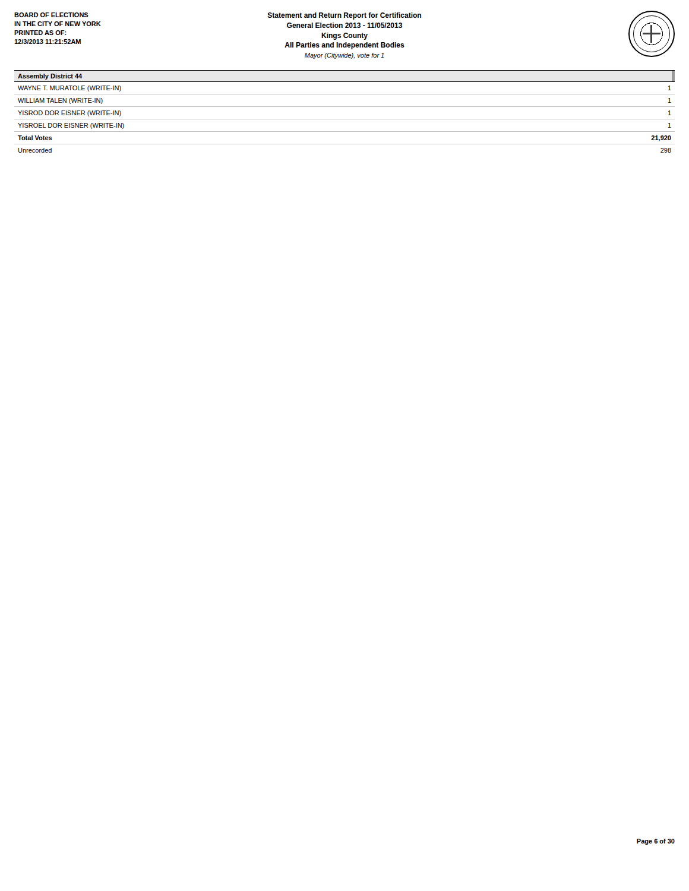BOARD OF ELECTIONS
IN THE CITY OF NEW YORK
PRINTED AS OF:
12/3/2013 11:21:52AM
Statement and Return Report for Certification
General Election 2013 - 11/05/2013
Kings County
All Parties and Independent Bodies
Mayor (Citywide), vote for 1
Assembly District 44
| WAYNE T. MURATOLE (WRITE-IN) | 1 |
| WILLIAM TALEN (WRITE-IN) | 1 |
| YISROD DOR EISNER (WRITE-IN) | 1 |
| YISROEL DOR EISNER (WRITE-IN) | 1 |
| Total Votes | 21,920 |
| Unrecorded | 298 |
Page 6 of 30